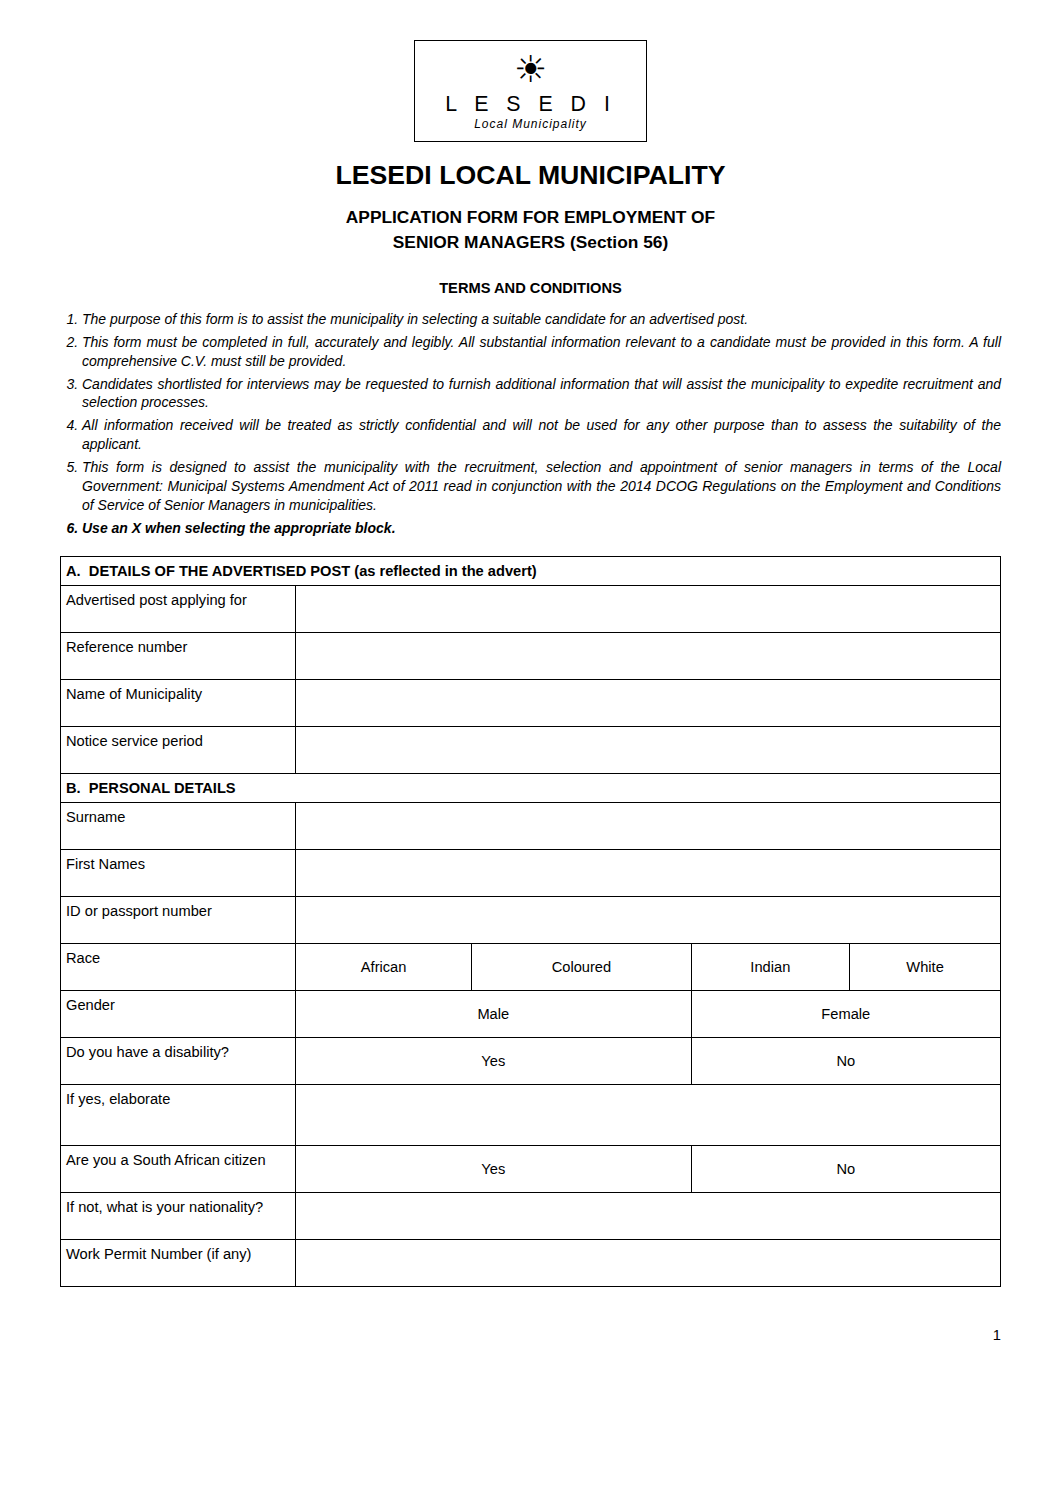☀
L E S E D I
Local Municipality
LESEDI LOCAL MUNICIPALITY
APPLICATION FORM FOR EMPLOYMENT OF
SENIOR MANAGERS (Section 56)
TERMS AND CONDITIONS
The purpose of this form is to assist the municipality in selecting a suitable candidate for an advertised post.
This form must be completed in full, accurately and legibly. All substantial information relevant to a candidate must be provided in this form. A full comprehensive C.V. must still be provided.
Candidates shortlisted for interviews may be requested to furnish additional information that will assist the municipality to expedite recruitment and selection processes.
All information received will be treated as strictly confidential and will not be used for any other purpose than to assess the suitability of the applicant.
This form is designed to assist the municipality with the recruitment, selection and appointment of senior managers in terms of the Local Government: Municipal Systems Amendment Act of 2011 read in conjunction with the 2014 DCOG Regulations on the Employment and Conditions of Service of Senior Managers in municipalities.
Use an X when selecting the appropriate block.
| A. DETAILS OF THE ADVERTISED POST (as reflected in the advert) |
| Advertised post applying for | |
| Reference number | |
| Name of Municipality | |
| Notice service period | |
| B. PERSONAL DETAILS |
| Surname | |
| First Names | |
| ID or passport number | |
| Race | African | Coloured | Indian | White |
| Gender | Male | Female |
| Do you have a disability? | Yes | No |
| If yes, elaborate | |
| Are you a South African citizen | Yes | No |
| If not, what is your nationality? | |
| Work Permit Number (if any) | |
1